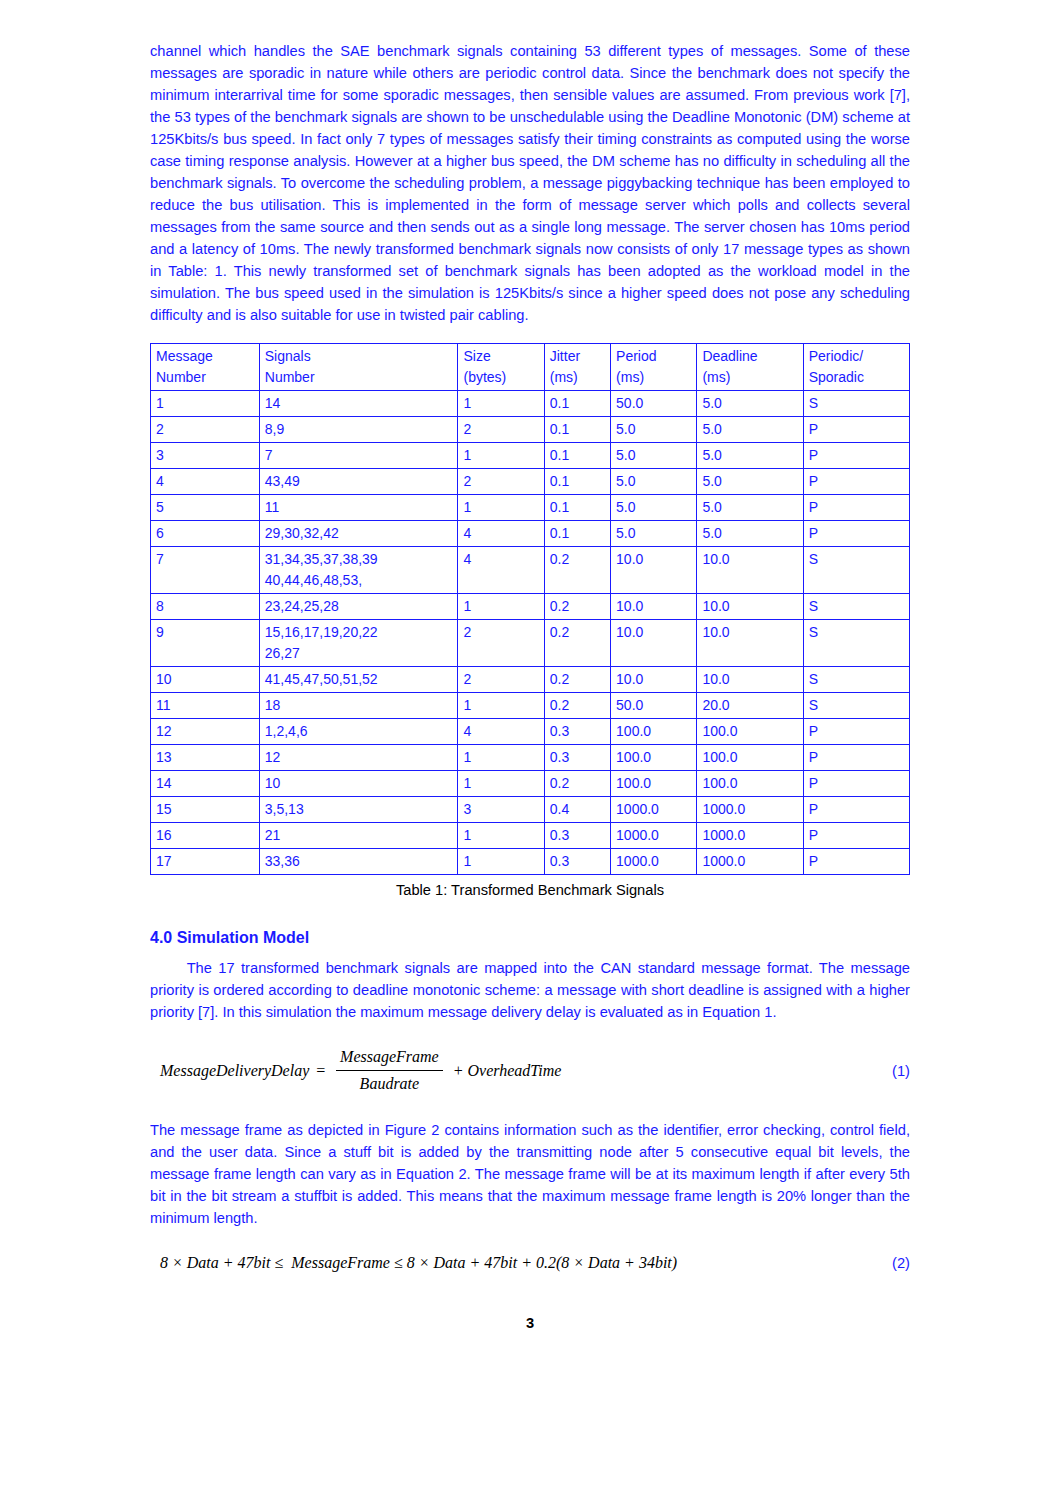channel which handles the SAE benchmark signals containing 53 different types of messages. Some of these messages are sporadic in nature while others are periodic control data. Since the benchmark does not specify the minimum interarrival time for some sporadic messages, then sensible values are assumed. From previous work [7], the 53 types of the benchmark signals are shown to be unschedulable using the Deadline Monotonic (DM) scheme at 125Kbits/s bus speed. In fact only 7 types of messages satisfy their timing constraints as computed using the worse case timing response analysis. However at a higher bus speed, the DM scheme has no difficulty in scheduling all the benchmark signals. To overcome the scheduling problem, a message piggybacking technique has been employed to reduce the bus utilisation. This is implemented in the form of message server which polls and collects several messages from the same source and then sends out as a single long message. The server chosen has 10ms period and a latency of 10ms. The newly transformed benchmark signals now consists of only 17 message types as shown in Table: 1. This newly transformed set of benchmark signals has been adopted as the workload model in the simulation. The bus speed used in the simulation is 125Kbits/s since a higher speed does not pose any scheduling difficulty and is also suitable for use in twisted pair cabling.
Table 1: Transformed Benchmark Signals
| Message Number | Signals Number | Size (bytes) | Jitter (ms) | Period (ms) | Deadline (ms) | Periodic/ Sporadic |
| --- | --- | --- | --- | --- | --- | --- |
| 1 | 14 | 1 | 0.1 | 50.0 | 5.0 | S |
| 2 | 8,9 | 2 | 0.1 | 5.0 | 5.0 | P |
| 3 | 7 | 1 | 0.1 | 5.0 | 5.0 | P |
| 4 | 43,49 | 2 | 0.1 | 5.0 | 5.0 | P |
| 5 | 11 | 1 | 0.1 | 5.0 | 5.0 | P |
| 6 | 29,30,32,42 | 4 | 0.1 | 5.0 | 5.0 | P |
| 7 | 31,34,35,37,38,39 40,44,46,48,53, | 4 | 0.2 | 10.0 | 10.0 | S |
| 8 | 23,24,25,28 | 1 | 0.2 | 10.0 | 10.0 | S |
| 9 | 15,16,17,19,20,22 26,27 | 2 | 0.2 | 10.0 | 10.0 | S |
| 10 | 41,45,47,50,51,52 | 2 | 0.2 | 10.0 | 10.0 | S |
| 11 | 18 | 1 | 0.2 | 50.0 | 20.0 | S |
| 12 | 1,2,4,6 | 4 | 0.3 | 100.0 | 100.0 | P |
| 13 | 12 | 1 | 0.3 | 100.0 | 100.0 | P |
| 14 | 10 | 1 | 0.2 | 100.0 | 100.0 | P |
| 15 | 3,5,13 | 3 | 0.4 | 1000.0 | 1000.0 | P |
| 16 | 21 | 1 | 0.3 | 1000.0 | 1000.0 | P |
| 17 | 33,36 | 1 | 0.3 | 1000.0 | 1000.0 | P |
4.0 Simulation Model
The 17 transformed benchmark signals are mapped into the CAN standard message format. The message priority is ordered according to deadline monotonic scheme: a message with short deadline is assigned with a higher priority [7]. In this simulation the maximum message delivery delay is evaluated as in Equation 1.
MessageDeliveryDelay = MessageFrame Baudrate + OverheadTime
(1)
The message frame as depicted in Figure 2 contains information such as the identifier, error checking, control field, and the user data. Since a stuff bit is added by the transmitting node after 5 consecutive equal bit levels, the message frame length can vary as in Equation 2. The message frame will be at its maximum length if after every 5th bit in the bit stream a stuffbit is added. This means that the maximum message frame length is 20% longer than the minimum length.
8 × Data + 47bit ≤ MessageFrame ≤ 8 × Data + 47bit + 0.2(8 × Data + 34bit)
(2)
3